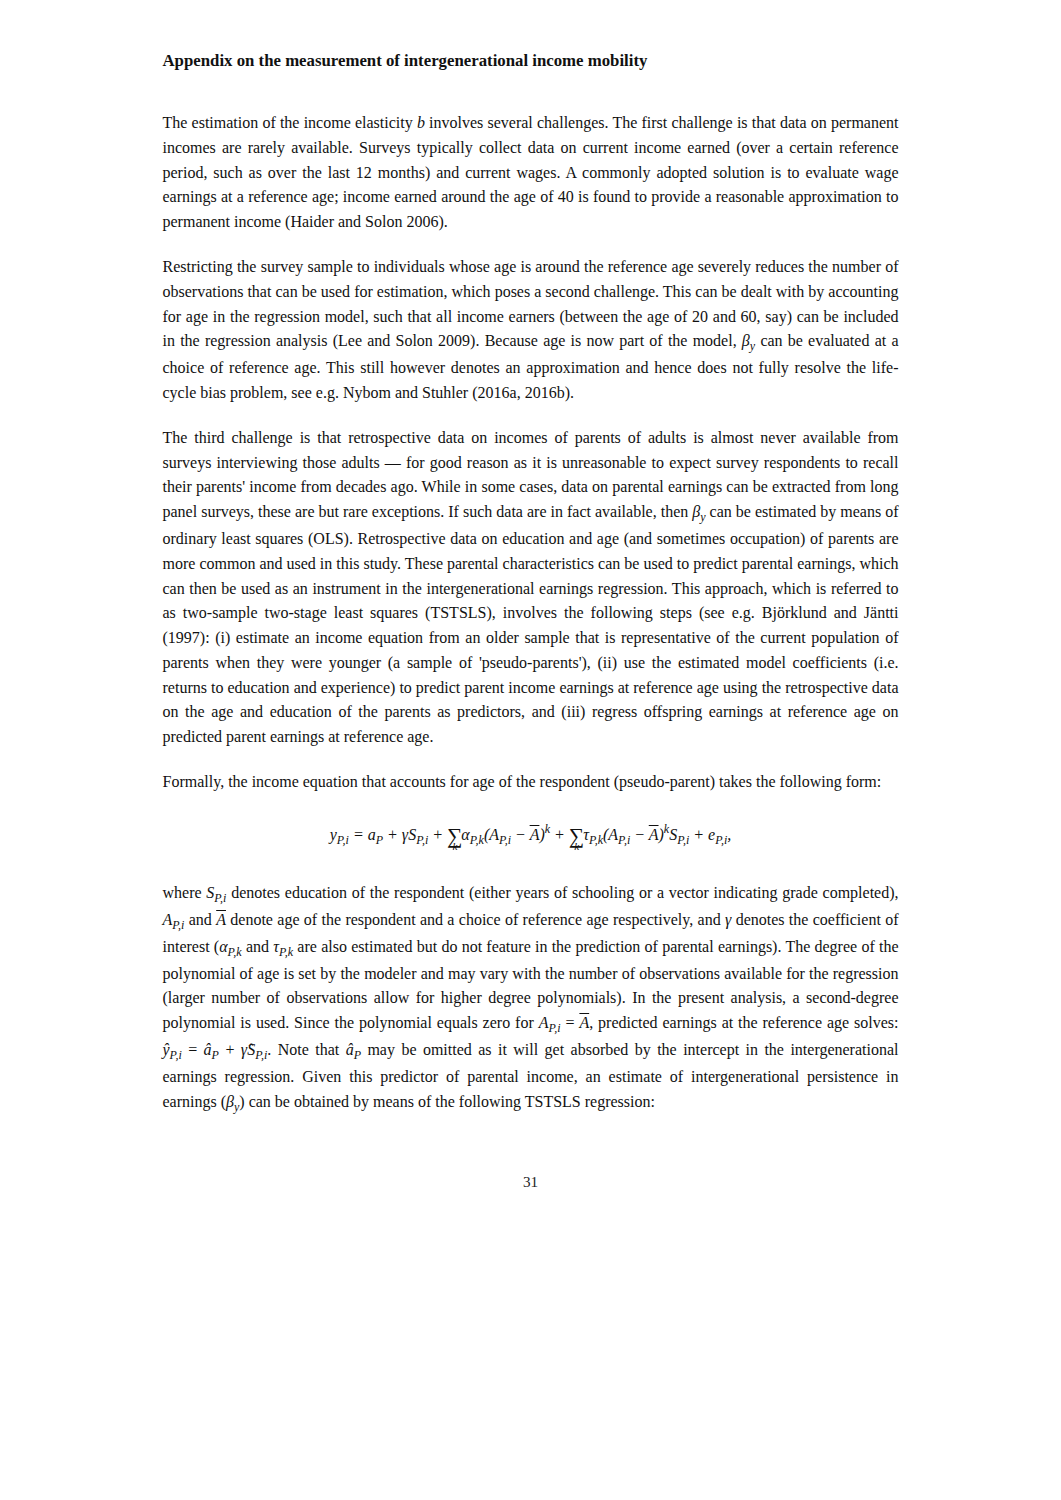Appendix on the measurement of intergenerational income mobility
The estimation of the income elasticity b involves several challenges. The first challenge is that data on permanent incomes are rarely available. Surveys typically collect data on current income earned (over a certain reference period, such as over the last 12 months) and current wages. A commonly adopted solution is to evaluate wage earnings at a reference age; income earned around the age of 40 is found to provide a reasonable approximation to permanent income (Haider and Solon 2006).
Restricting the survey sample to individuals whose age is around the reference age severely reduces the number of observations that can be used for estimation, which poses a second challenge. This can be dealt with by accounting for age in the regression model, such that all income earners (between the age of 20 and 60, say) can be included in the regression analysis (Lee and Solon 2009). Because age is now part of the model, βy can be evaluated at a choice of reference age. This still however denotes an approximation and hence does not fully resolve the life-cycle bias problem, see e.g. Nybom and Stuhler (2016a, 2016b).
The third challenge is that retrospective data on incomes of parents of adults is almost never available from surveys interviewing those adults — for good reason as it is unreasonable to expect survey respondents to recall their parents' income from decades ago. While in some cases, data on parental earnings can be extracted from long panel surveys, these are but rare exceptions. If such data are in fact available, then βy can be estimated by means of ordinary least squares (OLS). Retrospective data on education and age (and sometimes occupation) of parents are more common and used in this study. These parental characteristics can be used to predict parental earnings, which can then be used as an instrument in the intergenerational earnings regression. This approach, which is referred to as two-sample two-stage least squares (TSTSLS), involves the following steps (see e.g. Björklund and Jäntti (1997): (i) estimate an income equation from an older sample that is representative of the current population of parents when they were younger (a sample of 'pseudo-parents'), (ii) use the estimated model coefficients (i.e. returns to education and experience) to predict parent income earnings at reference age using the retrospective data on the age and education of the parents as predictors, and (iii) regress offspring earnings at reference age on predicted parent earnings at reference age.
Formally, the income equation that accounts for age of the respondent (pseudo-parent) takes the following form:
yP,i = aP + γSP,i + ∑k αP,k(AP,i − A)k + ∑k τP,k(AP,i − A)kSP,i + eP,i,
where SP,i denotes education of the respondent (either years of schooling or a vector indicating grade completed), AP,i and A denote age of the respondent and a choice of reference age respectively, and γ denotes the coefficient of interest (αP,k and τP,k are also estimated but do not feature in the prediction of parental earnings). The degree of the polynomial of age is set by the modeler and may vary with the number of observations available for the regression (larger number of observations allow for higher degree polynomials). In the present analysis, a second-degree polynomial is used. Since the polynomial equals zero for AP,i = A, predicted earnings at the reference age solves: ŷP,i = âP + γ̂SP,i. Note that âP may be omitted as it will get absorbed by the intercept in the intergenerational earnings regression. Given this predictor of parental income, an estimate of intergenerational persistence in earnings (βy) can be obtained by means of the following TSTSLS regression:
31